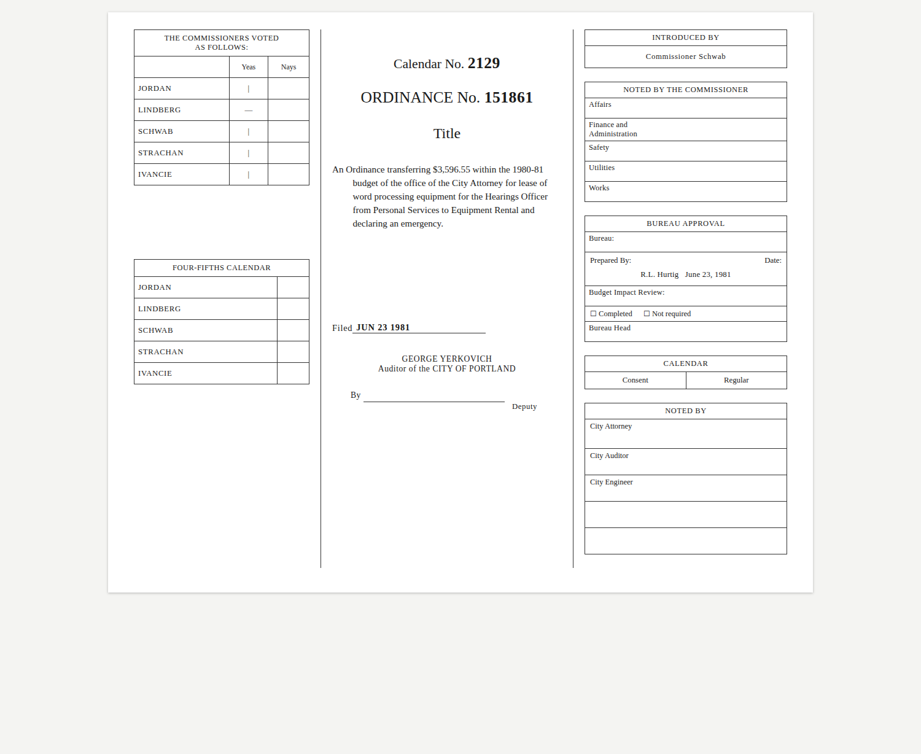The Commissioners Voted as Follows:
| | Yeas | Nays |
| --- | --- | --- |
| Jordan | / | |
| Lindberg | — | |
| Schwab | / | |
| Strachan | / | |
| Ivancie | / | |
Four-Fifths Calendar
| Jordan | |
| Lindberg | |
| Schwab | |
| Strachan | |
| Ivancie | |
Calendar No. 2129
ORDINANCE No. 151861
Title
An Ordinance transferring $3,596.55 within the 1980-81 budget of the office of the City Attorney for lease of word processing equipment for the Hearings Officer from Personal Services to Equipment Rental and declaring an emergency.
Filed JUN 23 1981
George Yerkovich
Auditor of the CITY OF PORTLAND
By  
Deputy
Introduced By
Commissioner Schwab
Noted by the Commissioner
Affairs
Finance and
Administration
Safety 
Utilities
Works
Bureau Approval
Bureau:
Prepared By: Date:
R.L. Hurtig June 23, 1981
Budget Impact Review:
☐ Completed☐ Not required
Bureau Head
Calendar
Consent
Regular
Noted By
City Attorney  
City Auditor
City Engineer